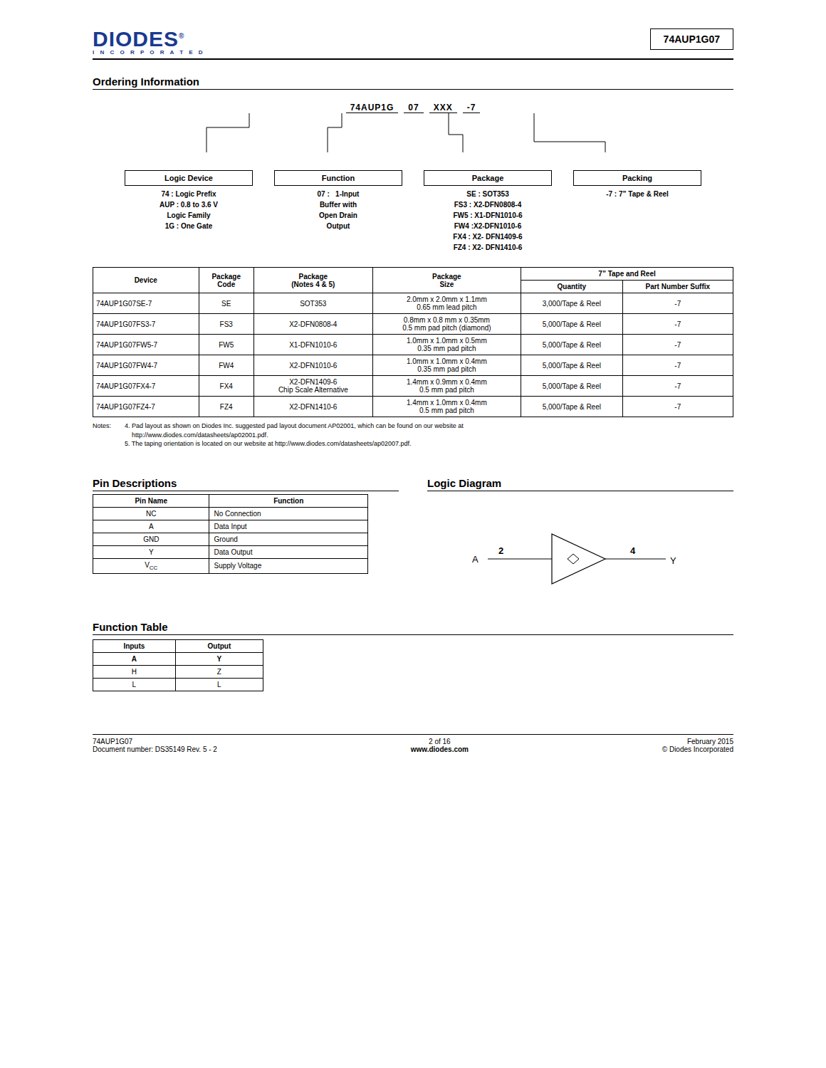DIODES®
I N C O R P O R A T E D
74AUP1G07
Ordering Information
74AUP1G 07 XXX-7
Logic Device
74 : Logic Prefix
AUP : 0.8 to 3.6 V
Logic Family 1G : One Gate
Function
07 : 1-Input
Buffer with Open Drain Output
Package
SE : SOT353
FS3 : X2-DFN0808-4
FW5 : X1-DFN1010-6
FW4 :X2-DFN1010-6
FX4 : X2- DFN1409-6
FZ4 : X2- DFN1410-6
Packing
-7 : 7” Tape & Reel
| Device | Package Code | Package (Notes 4 & 5) | Package Size | 7” Tape and Reel |
| --- | --- | --- | --- | --- |
| Quantity | Part Number Suffix |
| 74AUP1G07SE-7 | SE | SOT353 | 2.0mm x 2.0mm x 1.1mm 0.65 mm lead pitch | 3,000/Tape & Reel | -7 |
| 74AUP1G07FS3-7 | FS3 | X2-DFN0808-4 | 0.8mm x 0.8 mm x 0.35mm 0.5 mm pad pitch (diamond) | 5,000/Tape & Reel | -7 |
| 74AUP1G07FW5-7 | FW5 | X1-DFN1010-6 | 1.0mm x 1.0mm x 0.5mm 0.35 mm pad pitch | 5,000/Tape & Reel | -7 |
| 74AUP1G07FW4-7 | FW4 | X2-DFN1010-6 | 1.0mm x 1.0mm x 0.4mm 0.35 mm pad pitch | 5,000/Tape & Reel | -7 |
| 74AUP1G07FX4-7 | FX4 | X2-DFN1409-6 Chip Scale Alternative | 1.4mm x 0.9mm x 0.4mm 0.5 mm pad pitch | 5,000/Tape & Reel | -7 |
| 74AUP1G07FZ4-7 | FZ4 | X2-DFN1410-6 | 1.4mm x 1.0mm x 0.4mm 0.5 mm pad pitch | 5,000/Tape & Reel | -7 |
Notes: 4. Pad layout as shown on Diodes Inc. suggested pad layout document AP02001, which can be found on our website at
http://www.diodes.com/datasheets/ap02001.pdf.
5. The taping orientation is located on our website at http://www.diodes.com/datasheets/ap02007.pdf.
Pin Descriptions
| Pin Name | Function |
| --- | --- |
| NC | No Connection |
| A | Data Input |
| GND | Ground |
| Y | Data Output |
| V CC | Supply Voltage |
Logic Diagram
A 2 4 Y
Function Table
| Inputs | Output |
| --- | --- |
| A | Y |
| H | Z |
| L | L |
74AUP1G07
Document number: DS35149 Rev. 5 - 2
2 of 16
www.diodes.com
February 2015
© Diodes Incorporated